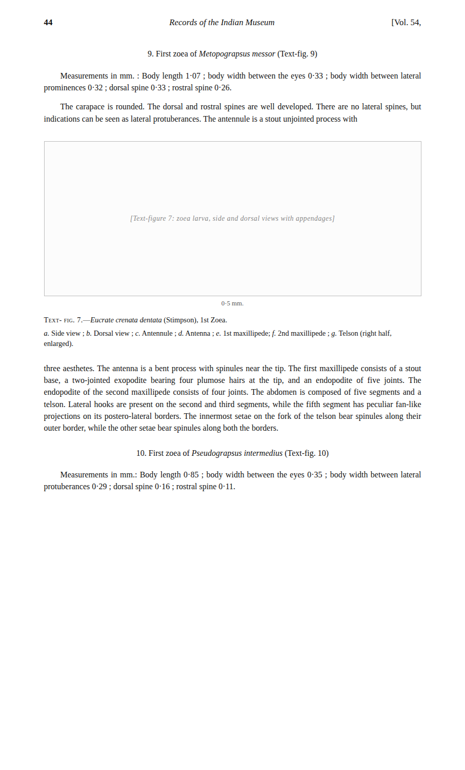44 Records of the Indian Museum [Vol. 54,
9. First zoea of Metopograpsus messor (Text-fig. 9)
Measurements in mm. : Body length 1·07 ; body width between the eyes 0·33 ; body width between lateral prominences 0·32 ; dorsal spine 0·33 ; rostral spine 0·26.
The carapace is rounded. The dorsal and rostral spines are well developed. There are no lateral spines, but indications can be seen as lateral protuberances. The antennule is a stout unjointed process with
[Text-figure 7: zoea larva, side and dorsal views with appendages]
0·5 mm.
Text- fig. 7.—Eucrate crenata dentata (Stimpson), 1st Zoea. a. Side view ; b. Dorsal view ; c. Antennule ; d. Antenna ; e. 1st maxillipede; f. 2nd maxillipede ; g. Telson (right half, enlarged).
three aesthetes. The antenna is a bent process with spinules near the tip. The first maxillipede consists of a stout base, a two-jointed exopodite bearing four plumose hairs at the tip, and an endopodite of five joints. The endopodite of the second maxillipede consists of four joints. The abdomen is composed of five segments and a telson. Lateral hooks are present on the second and third segments, while the fifth segment has peculiar fan-like projections on its postero-lateral borders. The innermost setae on the fork of the telson bear spinules along their outer border, while the other setae bear spinules along both the borders.
10. First zoea of Pseudograpsus intermedius (Text-fig. 10)
Measurements in mm.: Body length 0·85 ; body width between the eyes 0·35 ; body width between lateral protuberances 0·29 ; dorsal spine 0·16 ; rostral spine 0·11.